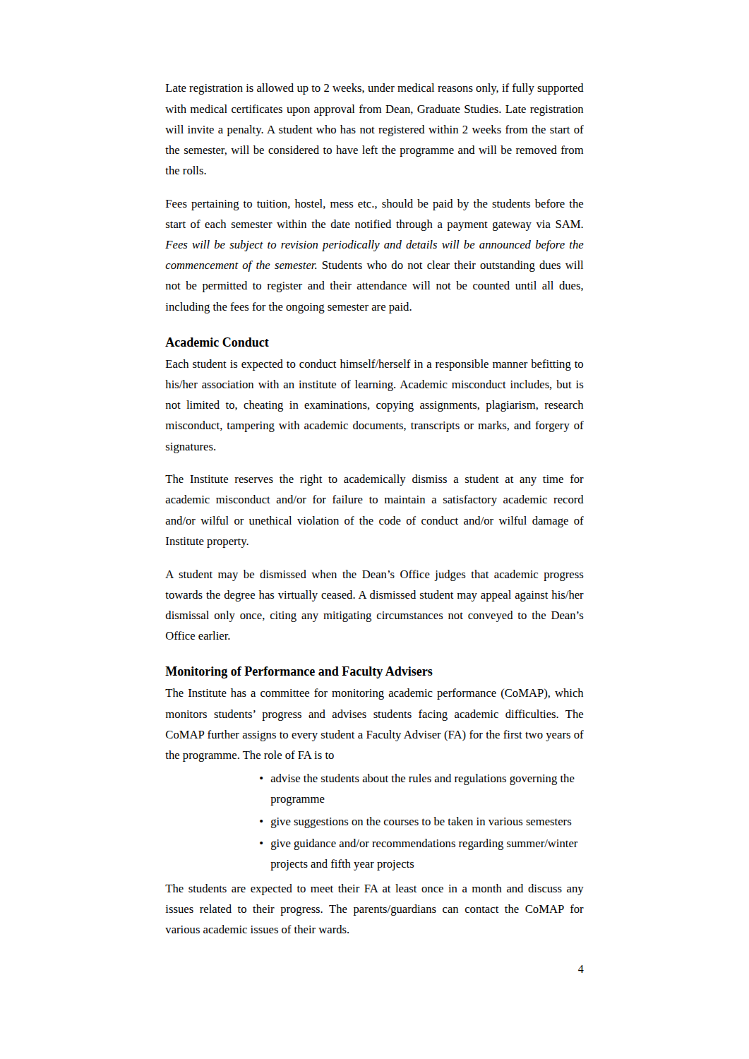Late registration is allowed up to 2 weeks, under medical reasons only, if fully supported with medical certificates upon approval from Dean, Graduate Studies. Late registration will invite a penalty. A student who has not registered within 2 weeks from the start of the semester, will be considered to have left the programme and will be removed from the rolls.
Fees pertaining to tuition, hostel, mess etc., should be paid by the students before the start of each semester within the date notified through a payment gateway via SAM. Fees will be subject to revision periodically and details will be announced before the commencement of the semester. Students who do not clear their outstanding dues will not be permitted to register and their attendance will not be counted until all dues, including the fees for the ongoing semester are paid.
Academic Conduct
Each student is expected to conduct himself/herself in a responsible manner befitting to his/her association with an institute of learning. Academic misconduct includes, but is not limited to, cheating in examinations, copying assignments, plagiarism, research misconduct, tampering with academic documents, transcripts or marks, and forgery of signatures.
The Institute reserves the right to academically dismiss a student at any time for academic misconduct and/or for failure to maintain a satisfactory academic record and/or wilful or unethical violation of the code of conduct and/or wilful damage of Institute property.
A student may be dismissed when the Dean’s Office judges that academic progress towards the degree has virtually ceased. A dismissed student may appeal against his/her dismissal only once, citing any mitigating circumstances not conveyed to the Dean’s Office earlier.
Monitoring of Performance and Faculty Advisers
The Institute has a committee for monitoring academic performance (CoMAP), which monitors students’ progress and advises students facing academic difficulties. The CoMAP further assigns to every student a Faculty Adviser (FA) for the first two years of the programme. The role of FA is to
advise the students about the rules and regulations governing the programme
give suggestions on the courses to be taken in various semesters
give guidance and/or recommendations regarding summer/winter projects and fifth year projects
The students are expected to meet their FA at least once in a month and discuss any issues related to their progress. The parents/guardians can contact the CoMAP for various academic issues of their wards.
4